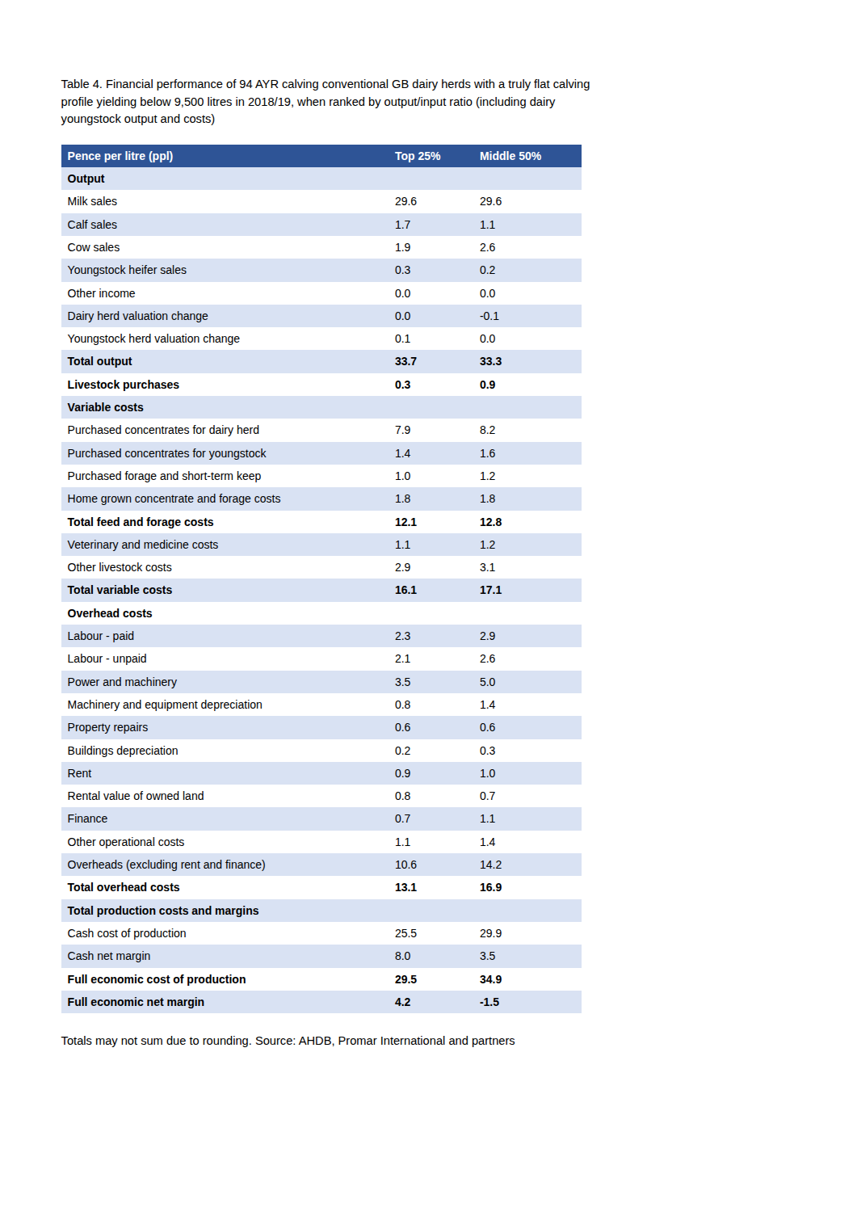Table 4. Financial performance of 94 AYR calving conventional GB dairy herds with a truly flat calving profile yielding below 9,500 litres in 2018/19, when ranked by output/input ratio (including dairy youngstock output and costs)
| Pence per litre (ppl) | Top 25% | Middle 50% |
| --- | --- | --- |
| Output | | |
| Milk sales | 29.6 | 29.6 |
| Calf sales | 1.7 | 1.1 |
| Cow sales | 1.9 | 2.6 |
| Youngstock heifer sales | 0.3 | 0.2 |
| Other income | 0.0 | 0.0 |
| Dairy herd valuation change | 0.0 | -0.1 |
| Youngstock herd valuation change | 0.1 | 0.0 |
| Total output | 33.7 | 33.3 |
| Livestock purchases | 0.3 | 0.9 |
| Variable costs | | |
| Purchased concentrates for dairy herd | 7.9 | 8.2 |
| Purchased concentrates for youngstock | 1.4 | 1.6 |
| Purchased forage and short-term keep | 1.0 | 1.2 |
| Home grown concentrate and forage costs | 1.8 | 1.8 |
| Total feed and forage costs | 12.1 | 12.8 |
| Veterinary and medicine costs | 1.1 | 1.2 |
| Other livestock costs | 2.9 | 3.1 |
| Total variable costs | 16.1 | 17.1 |
| Overhead costs | | |
| Labour - paid | 2.3 | 2.9 |
| Labour - unpaid | 2.1 | 2.6 |
| Power and machinery | 3.5 | 5.0 |
| Machinery and equipment depreciation | 0.8 | 1.4 |
| Property repairs | 0.6 | 0.6 |
| Buildings depreciation | 0.2 | 0.3 |
| Rent | 0.9 | 1.0 |
| Rental value of owned land | 0.8 | 0.7 |
| Finance | 0.7 | 1.1 |
| Other operational costs | 1.1 | 1.4 |
| Overheads (excluding rent and finance) | 10.6 | 14.2 |
| Total overhead costs | 13.1 | 16.9 |
| Total production costs and margins | | |
| Cash cost of production | 25.5 | 29.9 |
| Cash net margin | 8.0 | 3.5 |
| Full economic cost of production | 29.5 | 34.9 |
| Full economic net margin | 4.2 | -1.5 |
Totals may not sum due to rounding. Source: AHDB, Promar International and partners